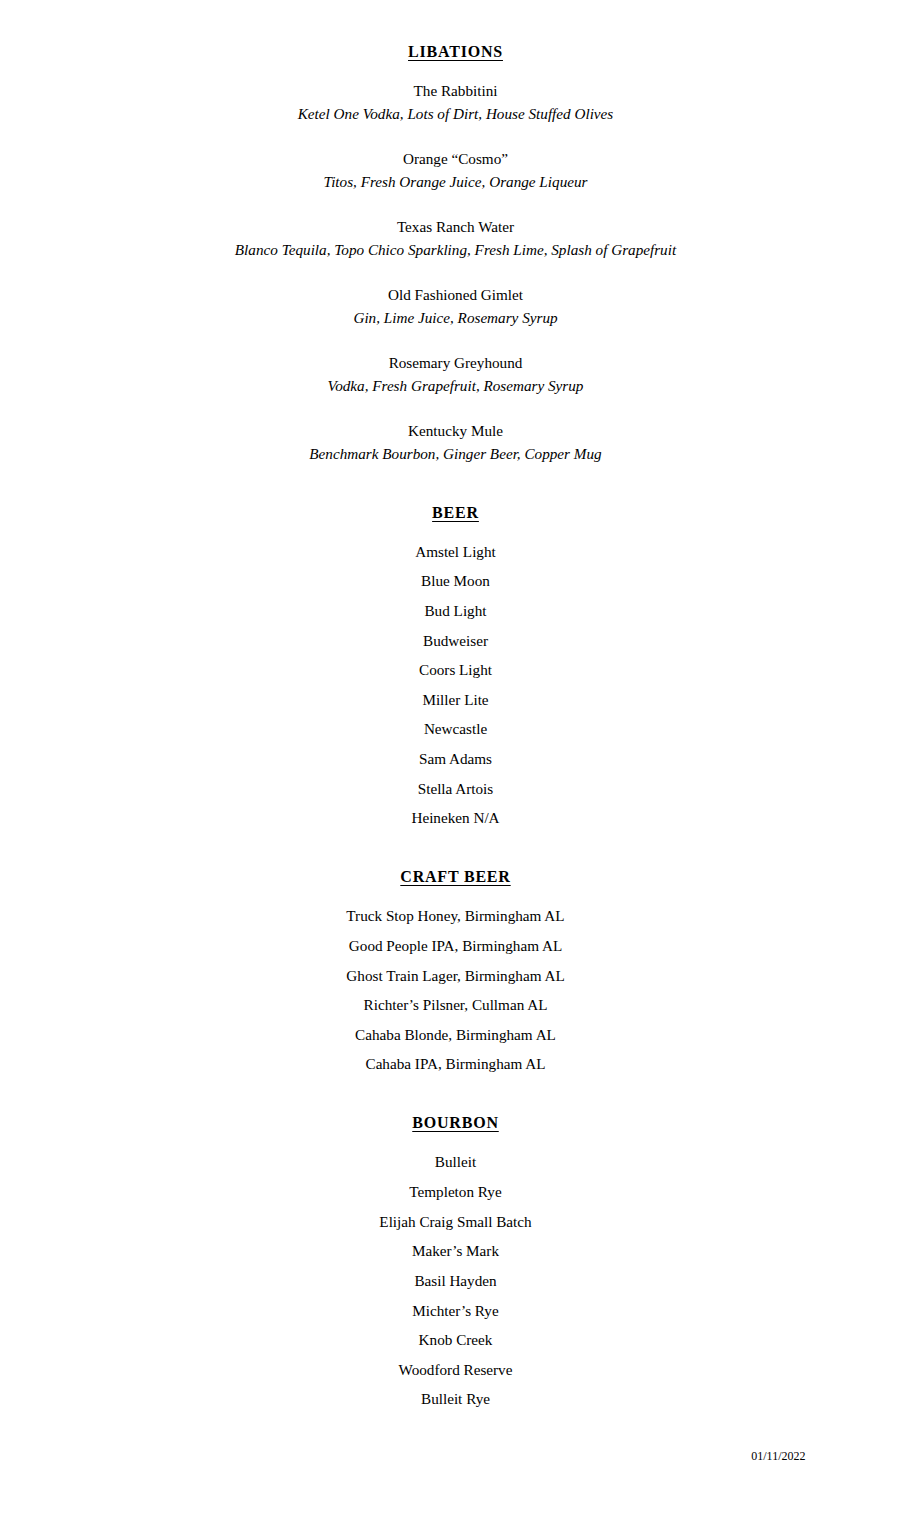LIBATIONS
The Rabbitini Ketel One Vodka, Lots of Dirt, House Stuffed Olives
Orange “Cosmo” Titos, Fresh Orange Juice, Orange Liqueur
Texas Ranch Water Blanco Tequila, Topo Chico Sparkling, Fresh Lime, Splash of Grapefruit
Old Fashioned Gimlet Gin, Lime Juice, Rosemary Syrup
Rosemary Greyhound Vodka, Fresh Grapefruit, Rosemary Syrup
Kentucky Mule Benchmark Bourbon, Ginger Beer, Copper Mug
BEER
Amstel Light
Blue Moon
Bud Light
Budweiser
Coors Light
Miller Lite
Newcastle
Sam Adams
Stella Artois
Heineken N/A
CRAFT BEER
Truck Stop Honey, Birmingham AL
Good People IPA, Birmingham AL
Ghost Train Lager, Birmingham AL
Richter’s Pilsner, Cullman AL
Cahaba Blonde, Birmingham AL
Cahaba IPA, Birmingham AL
BOURBON
Bulleit
Templeton Rye
Elijah Craig Small Batch
Maker’s Mark
Basil Hayden
Michter’s Rye
Knob Creek
Woodford Reserve
Bulleit Rye
01/11/2022